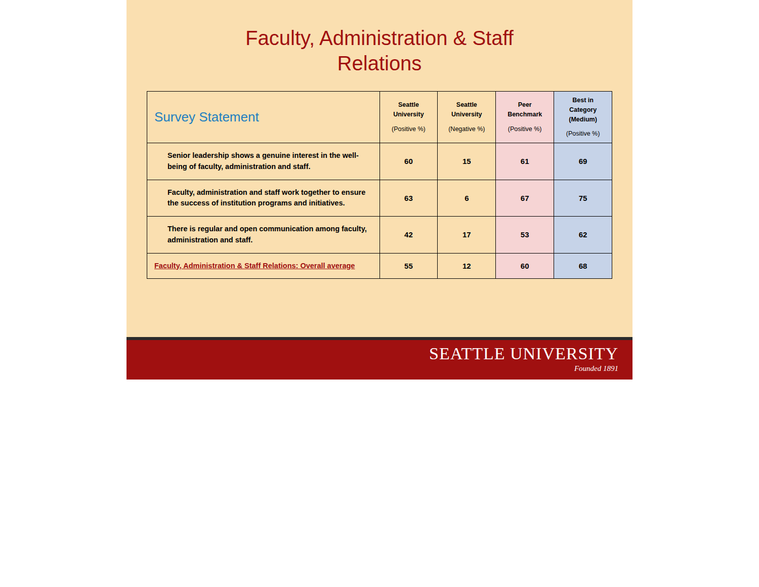Faculty, Administration & Staff
Relations
| Survey Statement | Seattle University (Positive %) | Seattle University (Negative %) | Peer Benchmark (Positive %) | Best in Category (Medium) (Positive %) |
| --- | --- | --- | --- | --- |
| Senior leadership shows a genuine interest in the well-being of faculty, administration and staff. | 60 | 15 | 61 | 69 |
| Faculty, administration and staff work together to ensure the success of institution programs and initiatives. | 63 | 6 | 67 | 75 |
| There is regular and open communication among faculty, administration and staff. | 42 | 17 | 53 | 62 |
| Faculty, Administration & Staff Relations: Overall average | 55 | 12 | 60 | 68 |
SEATTLE UNIVERSITY
Founded 1891